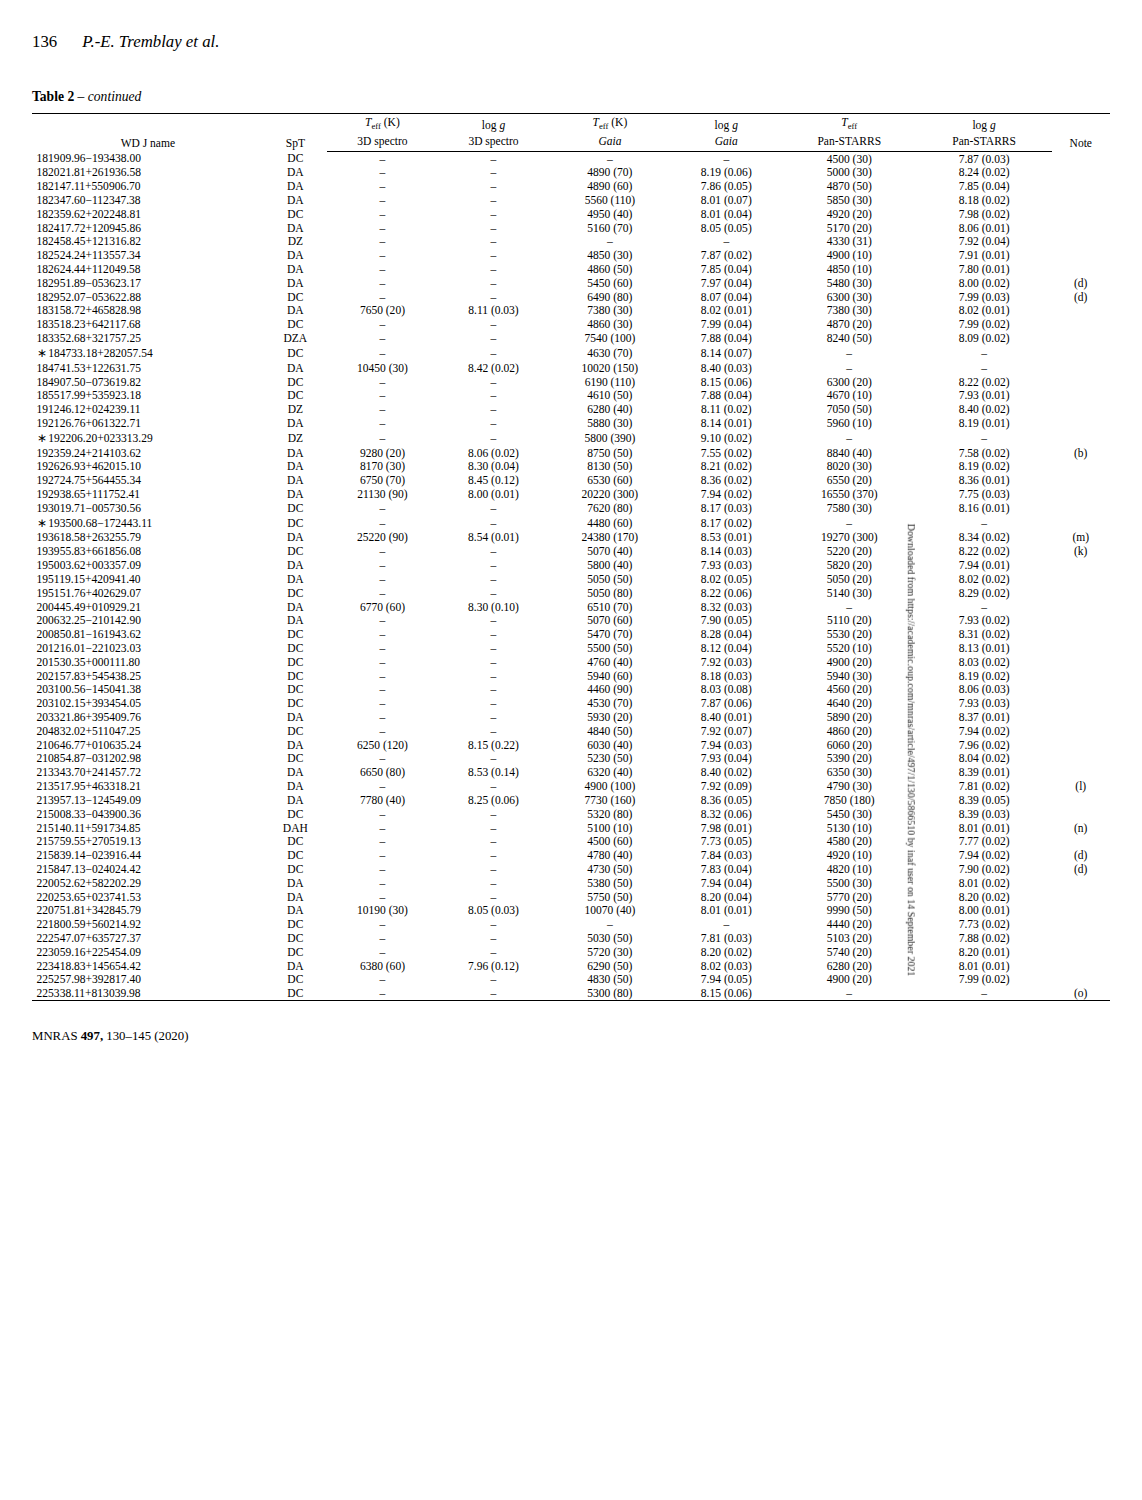136 P.-E. Tremblay et al.
Table 2 – continued
| WD J name | SpT | T eff (K) | log g | T eff (K) | log g | T eff | log g | Note |
| --- | --- | --- | --- | --- | --- | --- | --- | --- |
| 3D spectro | 3D spectro | Gaia | Gaia | Pan-STARRS | Pan-STARRS |
| 181909.96−193438.00 | DC | – | – | – | – | 4500 (30) | 7.87 (0.03) | |
| 182021.81+261936.58 | DA | – | – | 4890 (70) | 8.19 (0.06) | 5000 (30) | 8.24 (0.02) | |
| 182147.11+550906.70 | DA | – | – | 4890 (60) | 7.86 (0.05) | 4870 (50) | 7.85 (0.04) | |
| 182347.60−112347.38 | DA | – | – | 5560 (110) | 8.01 (0.07) | 5850 (30) | 8.18 (0.02) | |
| 182359.62+202248.81 | DC | – | – | 4950 (40) | 8.01 (0.04) | 4920 (20) | 7.98 (0.02) | |
| 182417.72+120945.86 | DA | – | – | 5160 (70) | 8.05 (0.05) | 5170 (20) | 8.06 (0.01) | |
| 182458.45+121316.82 | DZ | – | – | – | – | 4330 (31) | 7.92 (0.04) | |
| 182524.24+113557.34 | DA | – | – | 4850 (30) | 7.87 (0.02) | 4900 (10) | 7.91 (0.01) | |
| 182624.44+112049.58 | DA | – | – | 4860 (50) | 7.85 (0.04) | 4850 (10) | 7.80 (0.01) | |
| 182951.89−053623.17 | DA | – | – | 5450 (60) | 7.97 (0.04) | 5480 (30) | 8.00 (0.02) | (d) |
| 182952.07−053622.88 | DC | – | – | 6490 (80) | 8.07 (0.04) | 6300 (30) | 7.99 (0.03) | (d) |
| 183158.72+465828.98 | DA | 7650 (20) | 8.11 (0.03) | 7380 (30) | 8.02 (0.01) | 7380 (30) | 8.02 (0.01) | |
| 183518.23+642117.68 | DC | – | – | 4860 (30) | 7.99 (0.04) | 4870 (20) | 7.99 (0.02) | |
| 183352.68+321757.25 | DZA | – | – | 7540 (100) | 7.88 (0.04) | 8240 (50) | 8.09 (0.02) | |
| ∗ 184733.18+282057.54 | DC | – | – | 4630 (70) | 8.14 (0.07) | – | – | |
| 184741.53+122631.75 | DA | 10450 (30) | 8.42 (0.02) | 10020 (150) | 8.40 (0.03) | – | – | |
| 184907.50−073619.82 | DC | – | – | 6190 (110) | 8.15 (0.06) | 6300 (20) | 8.22 (0.02) | |
| 185517.99+535923.18 | DC | – | – | 4610 (50) | 7.88 (0.04) | 4670 (10) | 7.93 (0.01) | |
| 191246.12+024239.11 | DZ | – | – | 6280 (40) | 8.11 (0.02) | 7050 (50) | 8.40 (0.02) | |
| 192126.76+061322.71 | DA | – | – | 5880 (30) | 8.14 (0.01) | 5960 (10) | 8.19 (0.01) | |
| ∗ 192206.20+023313.29 | DZ | – | – | 5800 (390) | 9.10 (0.02) | – | – | |
| 192359.24+214103.62 | DA | 9280 (20) | 8.06 (0.02) | 8750 (50) | 7.55 (0.02) | 8840 (40) | 7.58 (0.02) | (b) |
| 192626.93+462015.10 | DA | 8170 (30) | 8.30 (0.04) | 8130 (50) | 8.21 (0.02) | 8020 (30) | 8.19 (0.02) | |
| 192724.75+564455.34 | DA | 6750 (70) | 8.45 (0.12) | 6530 (60) | 8.36 (0.02) | 6550 (20) | 8.36 (0.01) | |
| 192938.65+111752.41 | DA | 21130 (90) | 8.00 (0.01) | 20220 (300) | 7.94 (0.02) | 16550 (370) | 7.75 (0.03) | |
| 193019.71−005730.56 | DC | – | – | 7620 (80) | 8.17 (0.03) | 7580 (30) | 8.16 (0.01) | |
| ∗ 193500.68−172443.11 | DC | – | – | 4480 (60) | 8.17 (0.02) | – | – | |
| 193618.58+263255.79 | DA | 25220 (90) | 8.54 (0.01) | 24380 (170) | 8.53 (0.01) | 19270 (300) | 8.34 (0.02) | (m) |
| 193955.83+661856.08 | DC | – | – | 5070 (40) | 8.14 (0.03) | 5220 (20) | 8.22 (0.02) | (k) |
| 195003.62+003357.09 | DA | – | – | 5800 (40) | 7.93 (0.03) | 5820 (20) | 7.94 (0.01) | |
| 195119.15+420941.40 | DA | – | – | 5050 (50) | 8.02 (0.05) | 5050 (20) | 8.02 (0.02) | |
| 195151.76+402629.07 | DC | – | – | 5050 (80) | 8.22 (0.06) | 5140 (30) | 8.29 (0.02) | |
| 200445.49+010929.21 | DA | 6770 (60) | 8.30 (0.10) | 6510 (70) | 8.32 (0.03) | – | – | |
| 200632.25−210142.90 | DA | – | – | 5070 (60) | 7.90 (0.05) | 5110 (20) | 7.93 (0.02) | |
| 200850.81−161943.62 | DC | – | – | 5470 (70) | 8.28 (0.04) | 5530 (20) | 8.31 (0.02) | |
| 201216.01−221023.03 | DC | – | – | 5500 (50) | 8.12 (0.04) | 5520 (10) | 8.13 (0.01) | |
| 201530.35+000111.80 | DC | – | – | 4760 (40) | 7.92 (0.03) | 4900 (20) | 8.03 (0.02) | |
| 202157.83+545438.25 | DC | – | – | 5940 (60) | 8.18 (0.03) | 5940 (30) | 8.19 (0.02) | |
| 203100.56−145041.38 | DC | – | – | 4460 (90) | 8.03 (0.08) | 4560 (20) | 8.06 (0.03) | |
| 203102.15+393454.05 | DC | – | – | 4530 (70) | 7.87 (0.06) | 4640 (20) | 7.93 (0.03) | |
| 203321.86+395409.76 | DA | – | – | 5930 (20) | 8.40 (0.01) | 5890 (20) | 8.37 (0.01) | |
| 204832.02+511047.25 | DC | – | – | 4840 (50) | 7.92 (0.07) | 4860 (20) | 7.94 (0.02) | |
| 210646.77+010635.24 | DA | 6250 (120) | 8.15 (0.22) | 6030 (40) | 7.94 (0.03) | 6060 (20) | 7.96 (0.02) | |
| 210854.87−031202.98 | DC | – | – | 5230 (50) | 7.93 (0.04) | 5390 (20) | 8.04 (0.02) | |
| 213343.70+241457.72 | DA | 6650 (80) | 8.53 (0.14) | 6320 (40) | 8.40 (0.02) | 6350 (30) | 8.39 (0.01) | |
| 213517.95+463318.21 | DA | – | – | 4900 (100) | 7.92 (0.09) | 4790 (30) | 7.81 (0.02) | (l) |
| 213957.13−124549.09 | DA | 7780 (40) | 8.25 (0.06) | 7730 (160) | 8.36 (0.05) | 7850 (180) | 8.39 (0.05) | |
| 215008.33−043900.36 | DC | – | – | 5320 (80) | 8.32 (0.06) | 5450 (30) | 8.39 (0.03) | |
| 215140.11+591734.85 | DAH | – | – | 5100 (10) | 7.98 (0.01) | 5130 (10) | 8.01 (0.01) | (n) |
| 215759.55+270519.13 | DC | – | – | 4500 (60) | 7.73 (0.05) | 4580 (20) | 7.77 (0.02) | |
| 215839.14−023916.44 | DC | – | – | 4780 (40) | 7.84 (0.03) | 4920 (10) | 7.94 (0.02) | (d) |
| 215847.13−024024.42 | DC | – | – | 4730 (50) | 7.83 (0.04) | 4820 (10) | 7.90 (0.02) | (d) |
| 220052.62+582202.29 | DA | – | – | 5380 (50) | 7.94 (0.04) | 5500 (30) | 8.01 (0.02) | |
| 220253.65+023741.53 | DA | – | – | 5750 (50) | 8.20 (0.04) | 5770 (20) | 8.20 (0.02) | |
| 220751.81+342845.79 | DA | 10190 (30) | 8.05 (0.03) | 10070 (40) | 8.01 (0.01) | 9990 (50) | 8.00 (0.01) | |
| 221800.59+560214.92 | DC | – | – | – | – | 4440 (20) | 7.73 (0.02) | |
| 222547.07+635727.37 | DC | – | – | 5030 (50) | 7.81 (0.03) | 5103 (20) | 7.88 (0.02) | |
| 223059.16+225454.09 | DC | – | – | 5720 (30) | 8.20 (0.02) | 5740 (20) | 8.20 (0.01) | |
| 223418.83+145654.42 | DA | 6380 (60) | 7.96 (0.12) | 6290 (50) | 8.02 (0.03) | 6280 (20) | 8.01 (0.01) | |
| 225257.98+392817.40 | DC | – | – | 4830 (50) | 7.94 (0.05) | 4900 (20) | 7.99 (0.02) | |
| 225338.11+813039.98 | DC | – | – | 5300 (80) | 8.15 (0.06) | – | – | (o) |
MNRAS 497, 130–145 (2020)
Downloaded from https://academic.oup.com/mnras/article/497/1/130/5866510 by inaf user on 14 September 2021